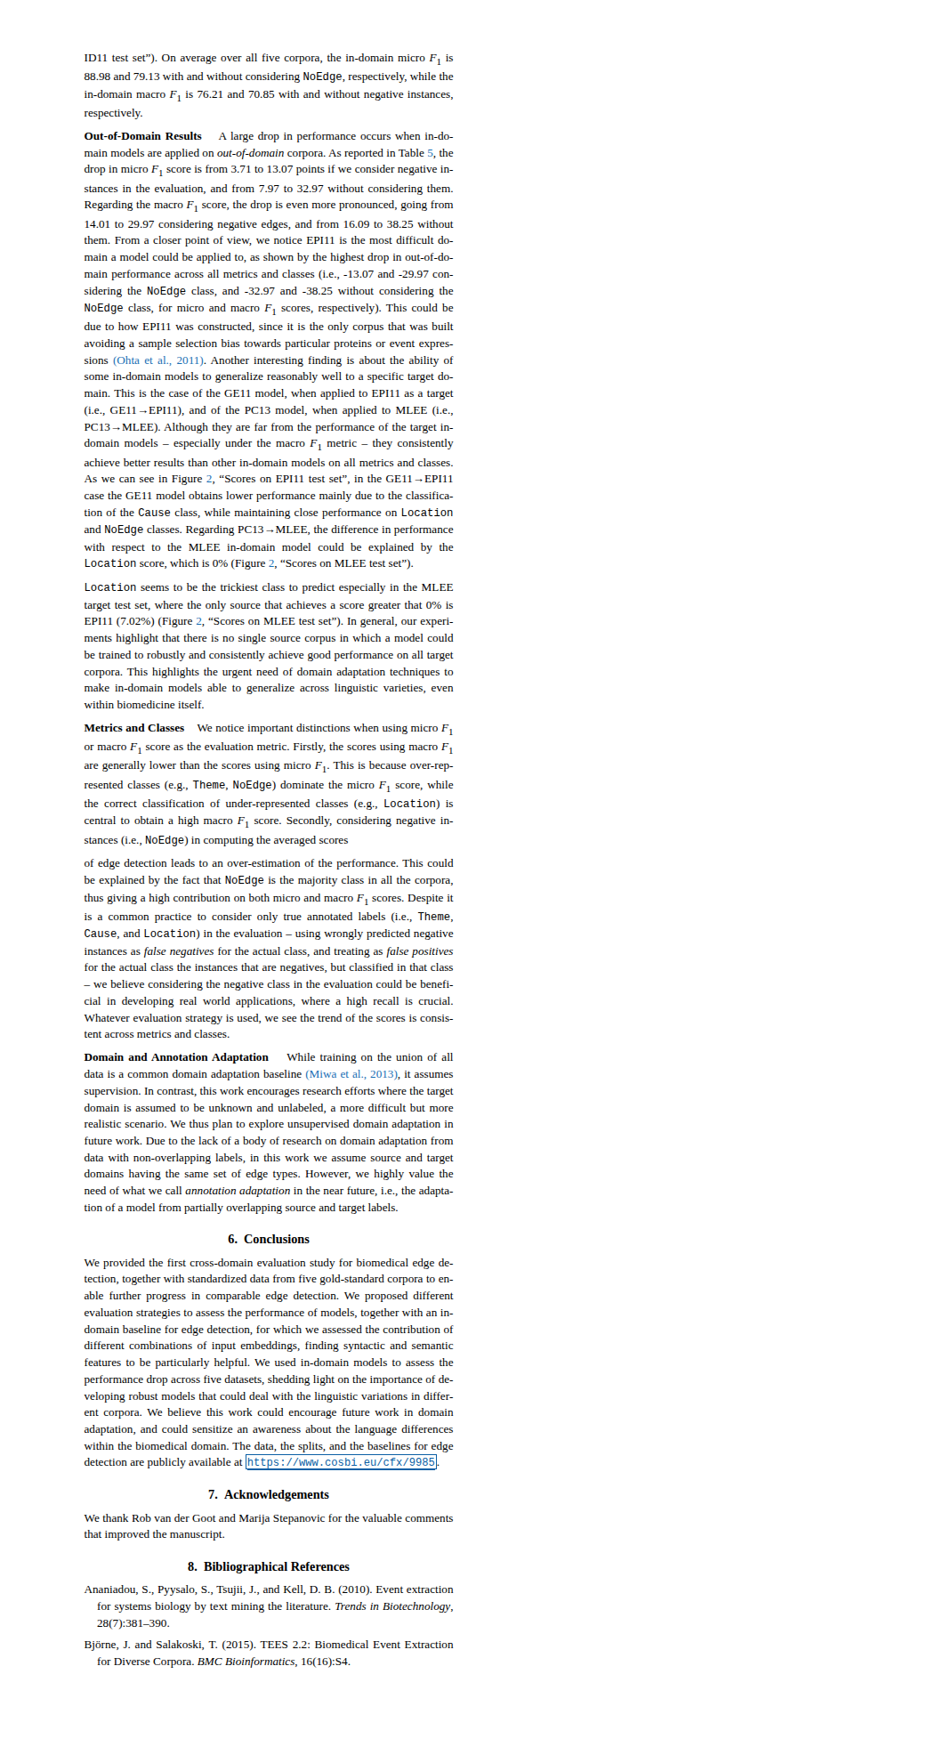ID11 test set”). On average over all five corpora, the in-domain micro F1 is 88.98 and 79.13 with and without considering NoEdge, respectively, while the in-domain macro F1 is 76.21 and 70.85 with and without negative instances, respectively.
Out-of-Domain Results A large drop in performance occurs when in-domain models are applied on out-of-domain corpora. As reported in Table 5, the drop in micro F1 score is from 3.71 to 13.07 points if we consider negative instances in the evaluation, and from 7.97 to 32.97 without considering them. Regarding the macro F1 score, the drop is even more pronounced, going from 14.01 to 29.97 considering negative edges, and from 16.09 to 38.25 without them. From a closer point of view, we notice EPI11 is the most difficult domain a model could be applied to, as shown by the highest drop in out-of-domain performance across all metrics and classes (i.e., -13.07 and -29.97 considering the NoEdge class, and -32.97 and -38.25 without considering the NoEdge class, for micro and macro F1 scores, respectively). This could be due to how EPI11 was constructed, since it is the only corpus that was built avoiding a sample selection bias towards particular proteins or event expressions (Ohta et al., 2011). Another interesting finding is about the ability of some in-domain models to generalize reasonably well to a specific target domain. This is the case of the GE11 model, when applied to EPI11 as a target (i.e., GE11→EPI11), and of the PC13 model, when applied to MLEE (i.e., PC13→MLEE). Although they are far from the performance of the target in-domain models – especially under the macro F1 metric – they consistently achieve better results than other in-domain models on all metrics and classes. As we can see in Figure 2, “Scores on EPI11 test set”, in the GE11→EPI11 case the GE11 model obtains lower performance mainly due to the classification of the Cause class, while maintaining close performance on Location and NoEdge classes. Regarding PC13→MLEE, the difference in performance with respect to the MLEE in-domain model could be explained by the Location score, which is 0% (Figure 2, “Scores on MLEE test set”).
Location seems to be the trickiest class to predict especially in the MLEE target test set, where the only source that achieves a score greater that 0% is EPI11 (7.02%) (Figure 2, “Scores on MLEE test set”). In general, our experiments highlight that there is no single source corpus in which a model could be trained to robustly and consistently achieve good performance on all target corpora. This highlights the urgent need of domain adaptation techniques to make in-domain models able to generalize across linguistic varieties, even within biomedicine itself.
Metrics and Classes We notice important distinctions when using micro F1 or macro F1 score as the evaluation metric. Firstly, the scores using macro F1 are generally lower than the scores using micro F1. This is because over-represented classes (e.g., Theme, NoEdge) dominate the micro F1 score, while the correct classification of under-represented classes (e.g., Location) is central to obtain a high macro F1 score. Secondly, considering negative instances (i.e., NoEdge) in computing the averaged scores
of edge detection leads to an over-estimation of the performance. This could be explained by the fact that NoEdge is the majority class in all the corpora, thus giving a high contribution on both micro and macro F1 scores. Despite it is a common practice to consider only true annotated labels (i.e., Theme, Cause, and Location) in the evaluation – using wrongly predicted negative instances as false negatives for the actual class, and treating as false positives for the actual class the instances that are negatives, but classified in that class – we believe considering the negative class in the evaluation could be beneficial in developing real world applications, where a high recall is crucial. Whatever evaluation strategy is used, we see the trend of the scores is consistent across metrics and classes.
Domain and Annotation Adaptation While training on the union of all data is a common domain adaptation baseline (Miwa et al., 2013), it assumes supervision. In contrast, this work encourages research efforts where the target domain is assumed to be unknown and unlabeled, a more difficult but more realistic scenario. We thus plan to explore unsupervised domain adaptation in future work. Due to the lack of a body of research on domain adaptation from data with non-overlapping labels, in this work we assume source and target domains having the same set of edge types. However, we highly value the need of what we call annotation adaptation in the near future, i.e., the adaptation of a model from partially overlapping source and target labels.
6. Conclusions
We provided the first cross-domain evaluation study for biomedical edge detection, together with standardized data from five gold-standard corpora to enable further progress in comparable edge detection. We proposed different evaluation strategies to assess the performance of models, together with an in-domain baseline for edge detection, for which we assessed the contribution of different combinations of input embeddings, finding syntactic and semantic features to be particularly helpful. We used in-domain models to assess the performance drop across five datasets, shedding light on the importance of developing robust models that could deal with the linguistic variations in different corpora. We believe this work could encourage future work in domain adaptation, and could sensitize an awareness about the language differences within the biomedical domain. The data, the splits, and the baselines for edge detection are publicly available at https://www.cosbi.eu/cfx/9985.
7. Acknowledgements
We thank Rob van der Goot and Marija Stepanovic for the valuable comments that improved the manuscript.
8. Bibliographical References
Ananiadou, S., Pyysalo, S., Tsujii, J., and Kell, D. B. (2010). Event extraction for systems biology by text mining the literature. Trends in Biotechnology, 28(7):381–390.
Björne, J. and Salakoski, T. (2015). TEES 2.2: Biomedical Event Extraction for Diverse Corpora. BMC Bioinformatics, 16(16):S4.